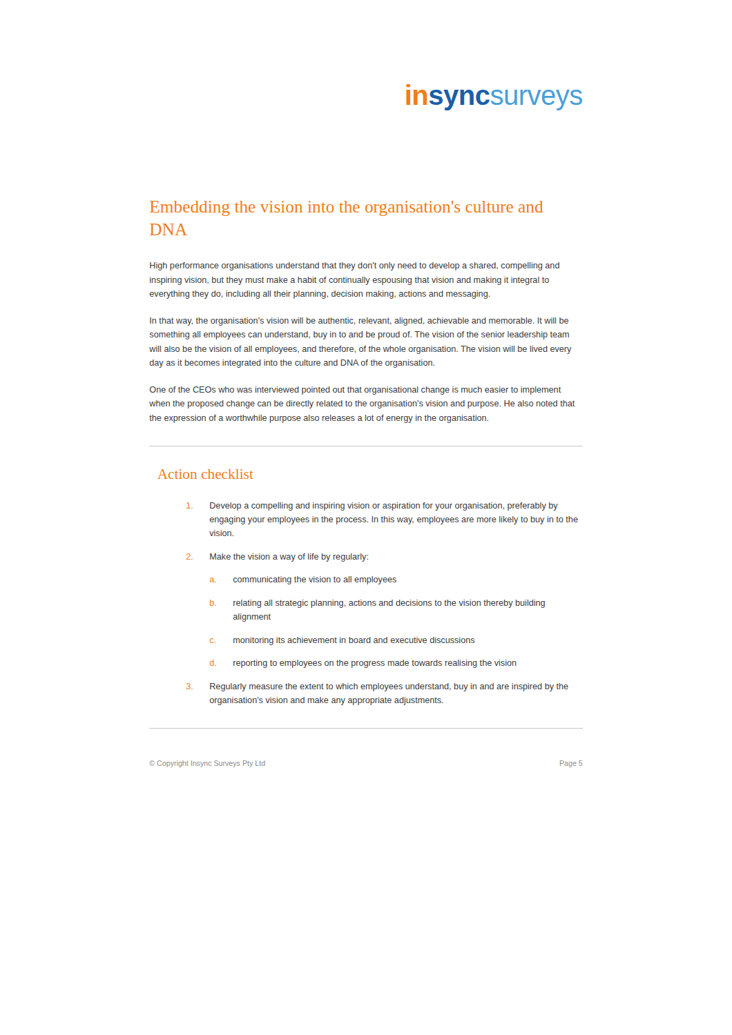in sync surveys
Embedding the vision into the organisation's culture and DNA
High performance organisations understand that they don't only need to develop a shared, compelling and inspiring vision, but they must make a habit of continually espousing that vision and making it integral to everything they do, including all their planning, decision making, actions and messaging.
In that way, the organisation's vision will be authentic, relevant, aligned, achievable and memorable. It will be something all employees can understand, buy in to and be proud of. The vision of the senior leadership team will also be the vision of all employees, and therefore, of the whole organisation. The vision will be lived every day as it becomes integrated into the culture and DNA of the organisation.
One of the CEOs who was interviewed pointed out that organisational change is much easier to implement when the proposed change can be directly related to the organisation's vision and purpose. He also noted that the expression of a worthwhile purpose also releases a lot of energy in the organisation.
Action checklist
1. Develop a compelling and inspiring vision or aspiration for your organisation, preferably by engaging your employees in the process. In this way, employees are more likely to buy in to the vision.
2. Make the vision a way of life by regularly:
a. communicating the vision to all employees
b. relating all strategic planning, actions and decisions to the vision thereby building alignment
c. monitoring its achievement in board and executive discussions
d. reporting to employees on the progress made towards realising the vision
3. Regularly measure the extent to which employees understand, buy in and are inspired by the organisation's vision and make any appropriate adjustments.
© Copyright Insync Surveys Pty Ltd Page 5